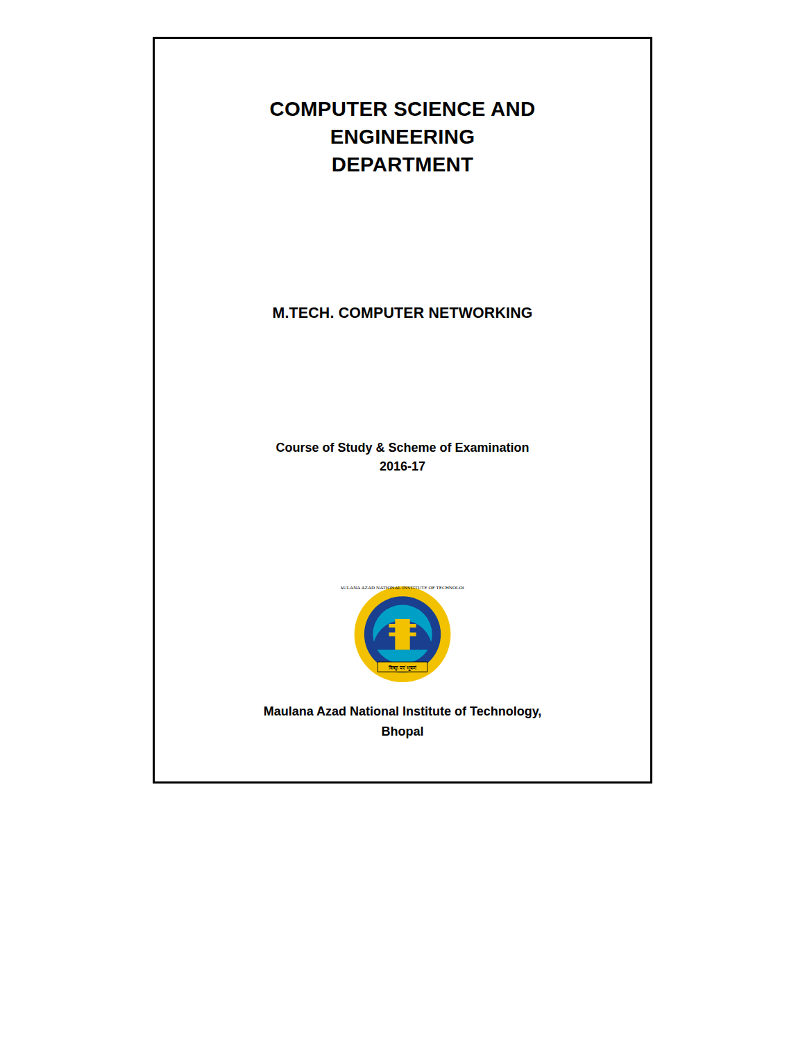COMPUTER SCIENCE AND ENGINEERING
DEPARTMENT
M.TECH. COMPUTER NETWORKING
Course of Study & Scheme of Examination
2016-17
Maulana Azad National Institute of Technology,
Bhopal